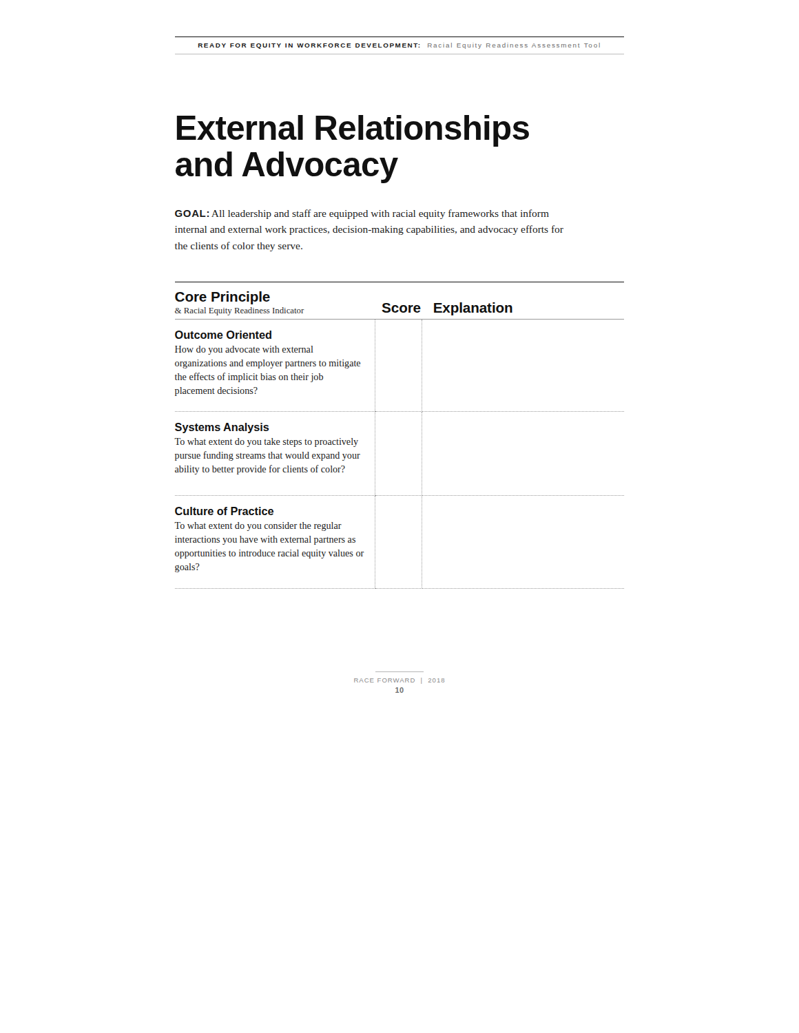READY FOR EQUITY IN WORKFORCE DEVELOPMENT: Racial Equity Readiness Assessment Tool
External Relationships
and Advocacy
GOAL: All leadership and staff are equipped with racial equity frameworks that inform internal and external work practices, decision-making capabilities, and advocacy efforts for the clients of color they serve.
| Core Principle & Racial Equity Readiness Indicator | Score | Explanation |
| --- | --- | --- |
| Outcome Oriented How do you advocate with external organizations and employer partners to mitigate the effects of implicit bias on their job placement decisions? | | |
| Systems Analysis To what extent do you take steps to proactively pursue funding streams that would expand your ability to better provide for clients of color? | | |
| Culture of Practice To what extent do you consider the regular interactions you have with external partners as opportunities to introduce racial equity values or goals? | | |
RACE FORWARD | 2018
10